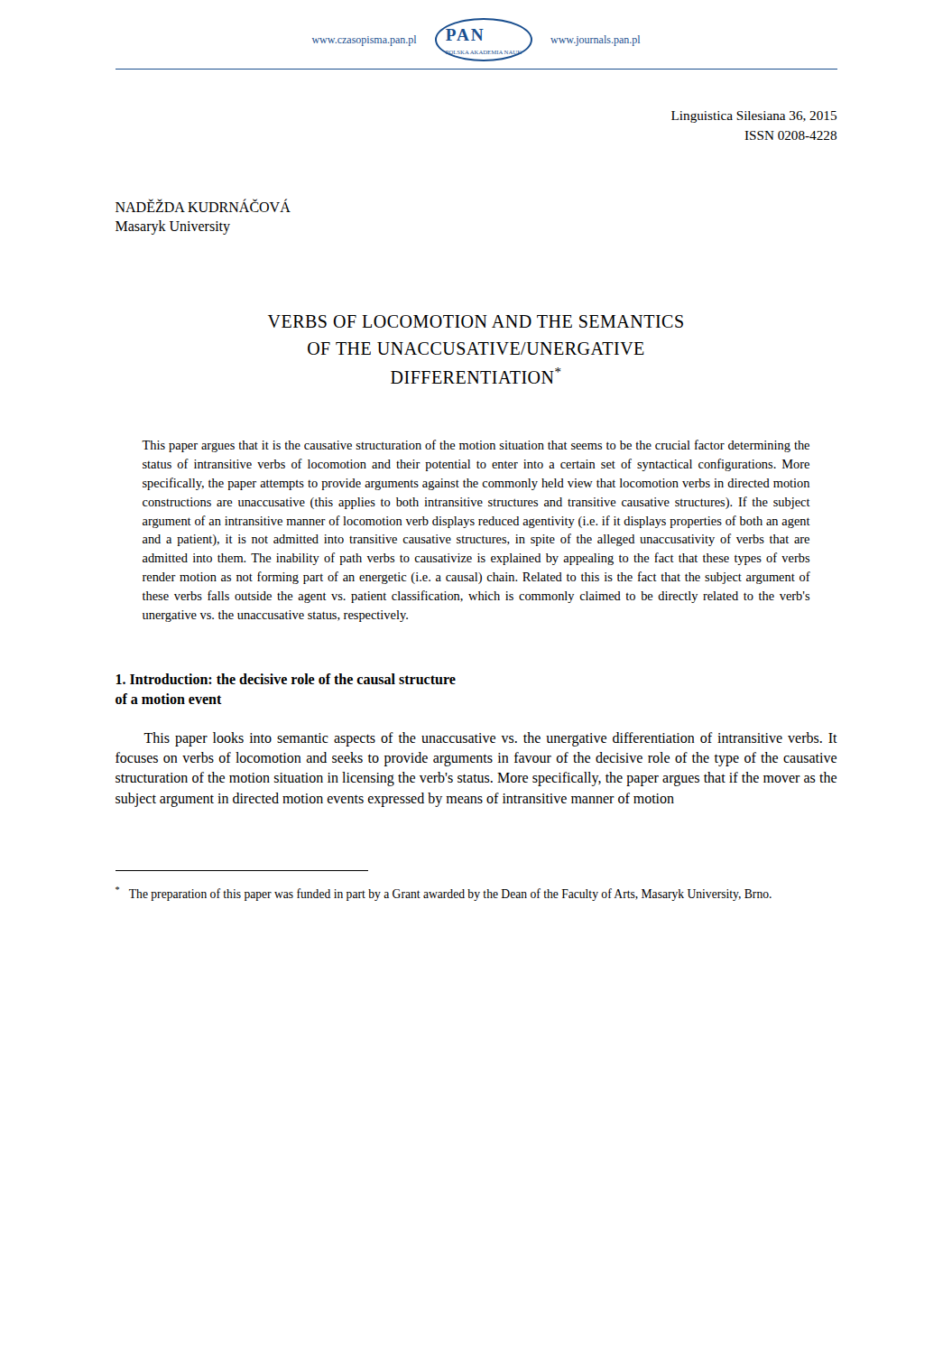www.czasopisma.pan.pl PANPOLSKA AKADEMIA NAUK www.journals.pan.pl
Linguistica Silesiana 36, 2015
ISSN 0208-4228
Naděžda Kudrnáčová
Masaryk University
Verbs of Locomotion and the Semantics
of the Unaccusative/Unergative
Differentiation*
This paper argues that it is the causative structuration of the motion situation that seems to be the crucial factor determining the status of intransitive verbs of locomotion and their potential to enter into a certain set of syntactical configurations. More specifically, the paper attempts to provide arguments against the commonly held view that locomotion verbs in directed motion constructions are unaccusative (this applies to both intransitive structures and transitive causative structures). If the subject argument of an intransitive manner of locomotion verb displays reduced agentivity (i.e. if it displays properties of both an agent and a patient), it is not admitted into transitive causative structures, in spite of the alleged unaccusativity of verbs that are admitted into them. The inability of path verbs to causativize is explained by appealing to the fact that these types of verbs render motion as not forming part of an energetic (i.e. a causal) chain. Related to this is the fact that the subject argument of these verbs falls outside the agent vs. patient classification, which is commonly claimed to be directly related to the verb's unergative vs. the unaccusative status, respectively.
1. Introduction: the decisive role of the causal structure
of a motion event
This paper looks into semantic aspects of the unaccusative vs. the unergative differentiation of intransitive verbs. It focuses on verbs of locomotion and seeks to provide arguments in favour of the decisive role of the type of the causative structuration of the motion situation in licensing the verb's status. More specifically, the paper argues that if the mover as the subject argument in directed motion events expressed by means of intransitive manner of motion
* The preparation of this paper was funded in part by a Grant awarded by the Dean of the Faculty of Arts, Masaryk University, Brno.